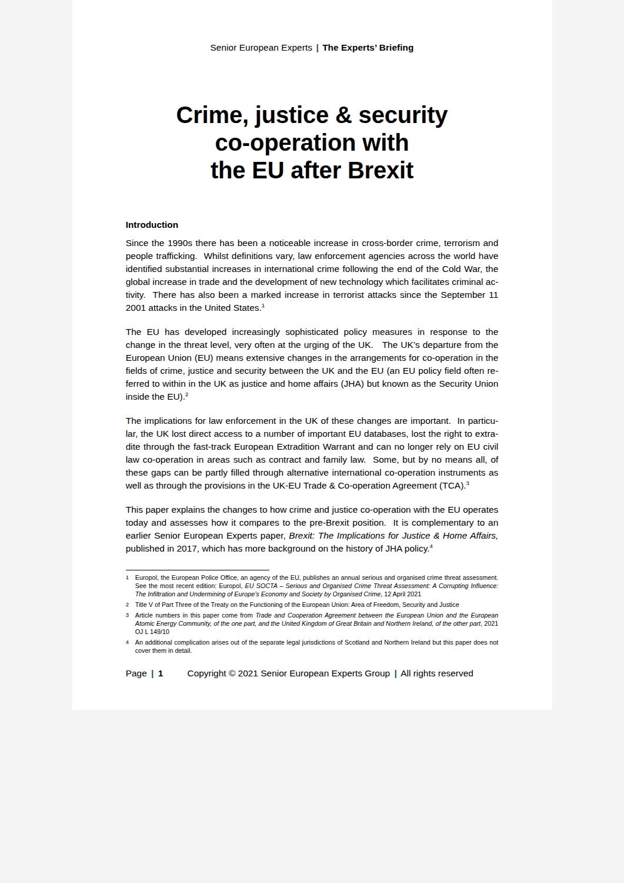Senior European Experts | The Experts’ Briefing
Crime, justice & security
co-operation with
the EU after Brexit
Introduction
Since the 1990s there has been a noticeable increase in cross-border crime, terrorism and people trafficking. Whilst definitions vary, law enforcement agencies across the world have identified substantial increases in international crime following the end of the Cold War, the global increase in trade and the development of new technology which facilitates criminal activity. There has also been a marked increase in terrorist attacks since the September 11 2001 attacks in the United States.1
The EU has developed increasingly sophisticated policy measures in response to the change in the threat level, very often at the urging of the UK. The UK’s departure from the European Union (EU) means extensive changes in the arrangements for co-operation in the fields of crime, justice and security between the UK and the EU (an EU policy field often referred to within in the UK as justice and home affairs (JHA) but known as the Security Union inside the EU).2
The implications for law enforcement in the UK of these changes are important. In particular, the UK lost direct access to a number of important EU databases, lost the right to extradite through the fast-track European Extradition Warrant and can no longer rely on EU civil law co-operation in areas such as contract and family law. Some, but by no means all, of these gaps can be partly filled through alternative international co-operation instruments as well as through the provisions in the UK-EU Trade & Co-operation Agreement (TCA).3
This paper explains the changes to how crime and justice co-operation with the EU operates today and assesses how it compares to the pre-Brexit position. It is complementary to an earlier Senior European Experts paper, Brexit: The Implications for Justice & Home Affairs, published in 2017, which has more background on the history of JHA policy.4
1
Europol, the European Police Office, an agency of the EU, publishes an annual serious and organised crime threat assessment. See the most recent edition: Europol, EU SOCTA – Serious and Organised Crime Threat Assessment: A Corrupting Influence: The Infiltration and Undermining of Europe’s Economy and Society by Organised Crime, 12 April 2021
2
Title V of Part Three of the Treaty on the Functioning of the European Union: Area of Freedom, Security and Justice
3
Article numbers in this paper come from Trade and Cooperation Agreement between the European Union and the European Atomic Energy Community, of the one part, and the United Kingdom of Great Britain and Northern Ireland, of the other part, 2021 OJ L 149/10
4
An additional complication arises out of the separate legal jurisdictions of Scotland and Northern Ireland but this paper does not cover them in detail.
Page | 1
Copyright © 2021 Senior European Experts Group | All rights reserved